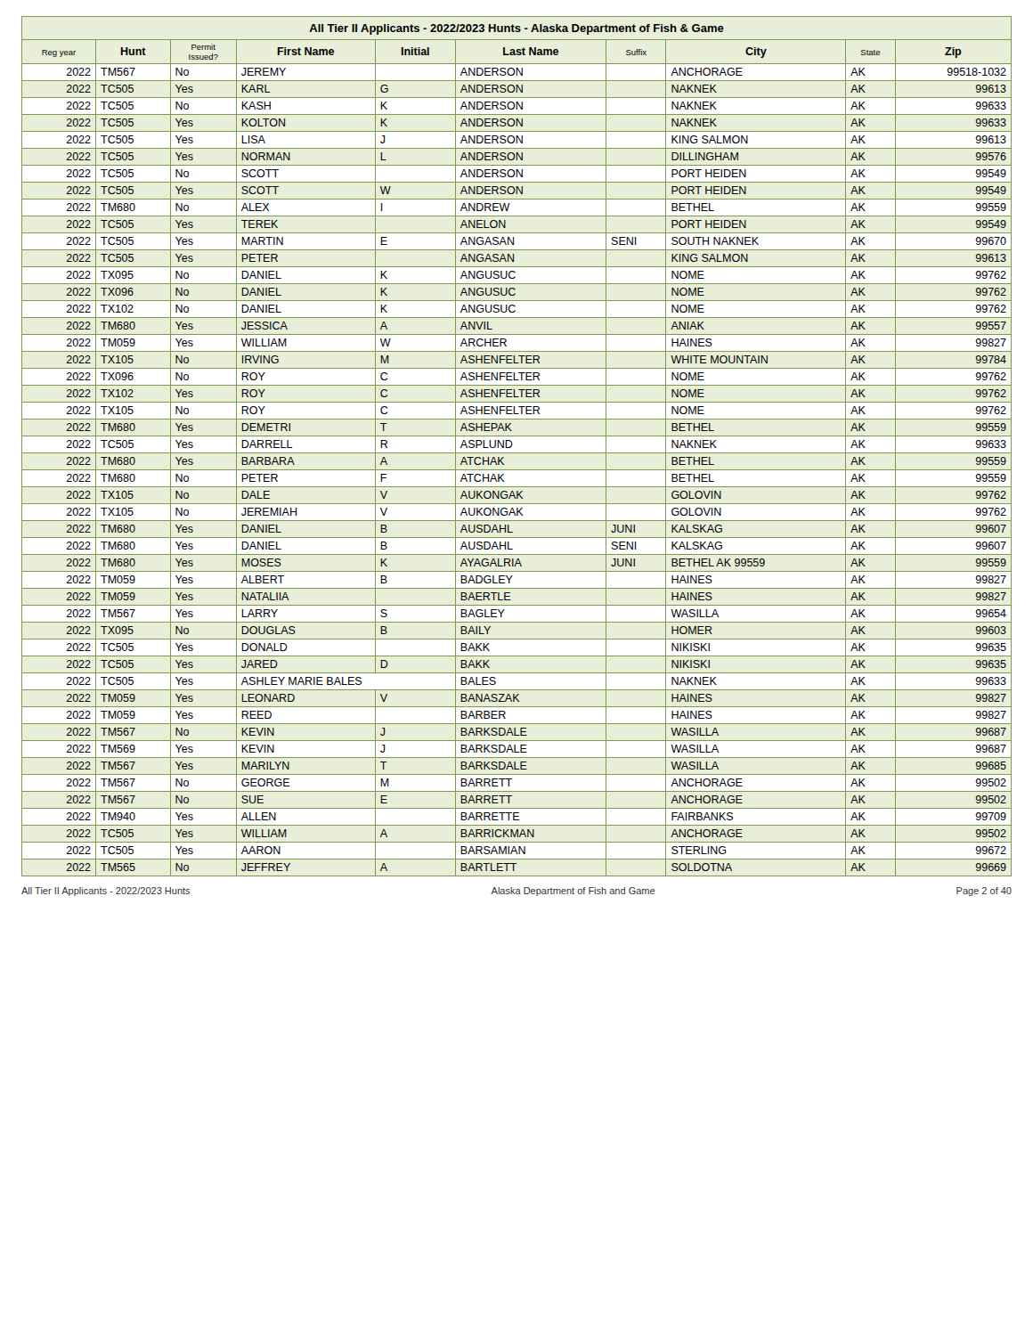All Tier II Applicants - 2022/2023 Hunts - Alaska Department of Fish & Game
| Reg year | Hunt | Permit Issued? | First Name | Initial | Last Name | Suffix | City | State | Zip |
| --- | --- | --- | --- | --- | --- | --- | --- | --- | --- |
| 2022 | TM567 | No | JEREMY | | ANDERSON | | ANCHORAGE | AK | 99518-1032 |
| 2022 | TC505 | Yes | KARL | G | ANDERSON | | NAKNEK | AK | 99613 |
| 2022 | TC505 | No | KASH | K | ANDERSON | | NAKNEK | AK | 99633 |
| 2022 | TC505 | Yes | KOLTON | K | ANDERSON | | NAKNEK | AK | 99633 |
| 2022 | TC505 | Yes | LISA | J | ANDERSON | | KING SALMON | AK | 99613 |
| 2022 | TC505 | Yes | NORMAN | L | ANDERSON | | DILLINGHAM | AK | 99576 |
| 2022 | TC505 | No | SCOTT | | ANDERSON | | PORT HEIDEN | AK | 99549 |
| 2022 | TC505 | Yes | SCOTT | W | ANDERSON | | PORT HEIDEN | AK | 99549 |
| 2022 | TM680 | No | ALEX | I | ANDREW | | BETHEL | AK | 99559 |
| 2022 | TC505 | Yes | TEREK | | ANELON | | PORT HEIDEN | AK | 99549 |
| 2022 | TC505 | Yes | MARTIN | E | ANGASAN | SENI | SOUTH NAKNEK | AK | 99670 |
| 2022 | TC505 | Yes | PETER | | ANGASAN | | KING SALMON | AK | 99613 |
| 2022 | TX095 | No | DANIEL | K | ANGUSUC | | NOME | AK | 99762 |
| 2022 | TX096 | No | DANIEL | K | ANGUSUC | | NOME | AK | 99762 |
| 2022 | TX102 | No | DANIEL | K | ANGUSUC | | NOME | AK | 99762 |
| 2022 | TM680 | Yes | JESSICA | A | ANVIL | | ANIAK | AK | 99557 |
| 2022 | TM059 | Yes | WILLIAM | W | ARCHER | | HAINES | AK | 99827 |
| 2022 | TX105 | No | IRVING | M | ASHENFELTER | | WHITE MOUNTAIN | AK | 99784 |
| 2022 | TX096 | No | ROY | C | ASHENFELTER | | NOME | AK | 99762 |
| 2022 | TX102 | Yes | ROY | C | ASHENFELTER | | NOME | AK | 99762 |
| 2022 | TX105 | No | ROY | C | ASHENFELTER | | NOME | AK | 99762 |
| 2022 | TM680 | Yes | DEMETRI | T | ASHEPAK | | BETHEL | AK | 99559 |
| 2022 | TC505 | Yes | DARRELL | R | ASPLUND | | NAKNEK | AK | 99633 |
| 2022 | TM680 | Yes | BARBARA | A | ATCHAK | | BETHEL | AK | 99559 |
| 2022 | TM680 | No | PETER | F | ATCHAK | | BETHEL | AK | 99559 |
| 2022 | TX105 | No | DALE | V | AUKONGAK | | GOLOVIN | AK | 99762 |
| 2022 | TX105 | No | JEREMIAH | V | AUKONGAK | | GOLOVIN | AK | 99762 |
| 2022 | TM680 | Yes | DANIEL | B | AUSDAHL | JUNI | KALSKAG | AK | 99607 |
| 2022 | TM680 | Yes | DANIEL | B | AUSDAHL | SENI | KALSKAG | AK | 99607 |
| 2022 | TM680 | Yes | MOSES | K | AYAGALRIA | JUNI | BETHEL AK 99559 | AK | 99559 |
| 2022 | TM059 | Yes | ALBERT | B | BADGLEY | | HAINES | AK | 99827 |
| 2022 | TM059 | Yes | NATALIIA | | BAERTLE | | HAINES | AK | 99827 |
| 2022 | TM567 | Yes | LARRY | S | BAGLEY | | WASILLA | AK | 99654 |
| 2022 | TX095 | No | DOUGLAS | B | BAILY | | HOMER | AK | 99603 |
| 2022 | TC505 | Yes | DONALD | | BAKK | | NIKISKI | AK | 99635 |
| 2022 | TC505 | Yes | JARED | D | BAKK | | NIKISKI | AK | 99635 |
| 2022 | TC505 | Yes | ASHLEY MARIE BALES | BALES | | NAKNEK | AK | 99633 |
| 2022 | TM059 | Yes | LEONARD | V | BANASZAK | | HAINES | AK | 99827 |
| 2022 | TM059 | Yes | REED | | BARBER | | HAINES | AK | 99827 |
| 2022 | TM567 | No | KEVIN | J | BARKSDALE | | WASILLA | AK | 99687 |
| 2022 | TM569 | Yes | KEVIN | J | BARKSDALE | | WASILLA | AK | 99687 |
| 2022 | TM567 | Yes | MARILYN | T | BARKSDALE | | WASILLA | AK | 99685 |
| 2022 | TM567 | No | GEORGE | M | BARRETT | | ANCHORAGE | AK | 99502 |
| 2022 | TM567 | No | SUE | E | BARRETT | | ANCHORAGE | AK | 99502 |
| 2022 | TM940 | Yes | ALLEN | | BARRETTE | | FAIRBANKS | AK | 99709 |
| 2022 | TC505 | Yes | WILLIAM | A | BARRICKMAN | | ANCHORAGE | AK | 99502 |
| 2022 | TC505 | Yes | AARON | | BARSAMIAN | | STERLING | AK | 99672 |
| 2022 | TM565 | No | JEFFREY | A | BARTLETT | | SOLDOTNA | AK | 99669 |
All Tier II Applicants - 2022/2023 Hunts Alaska Department of Fish and Game Page 2 of 40